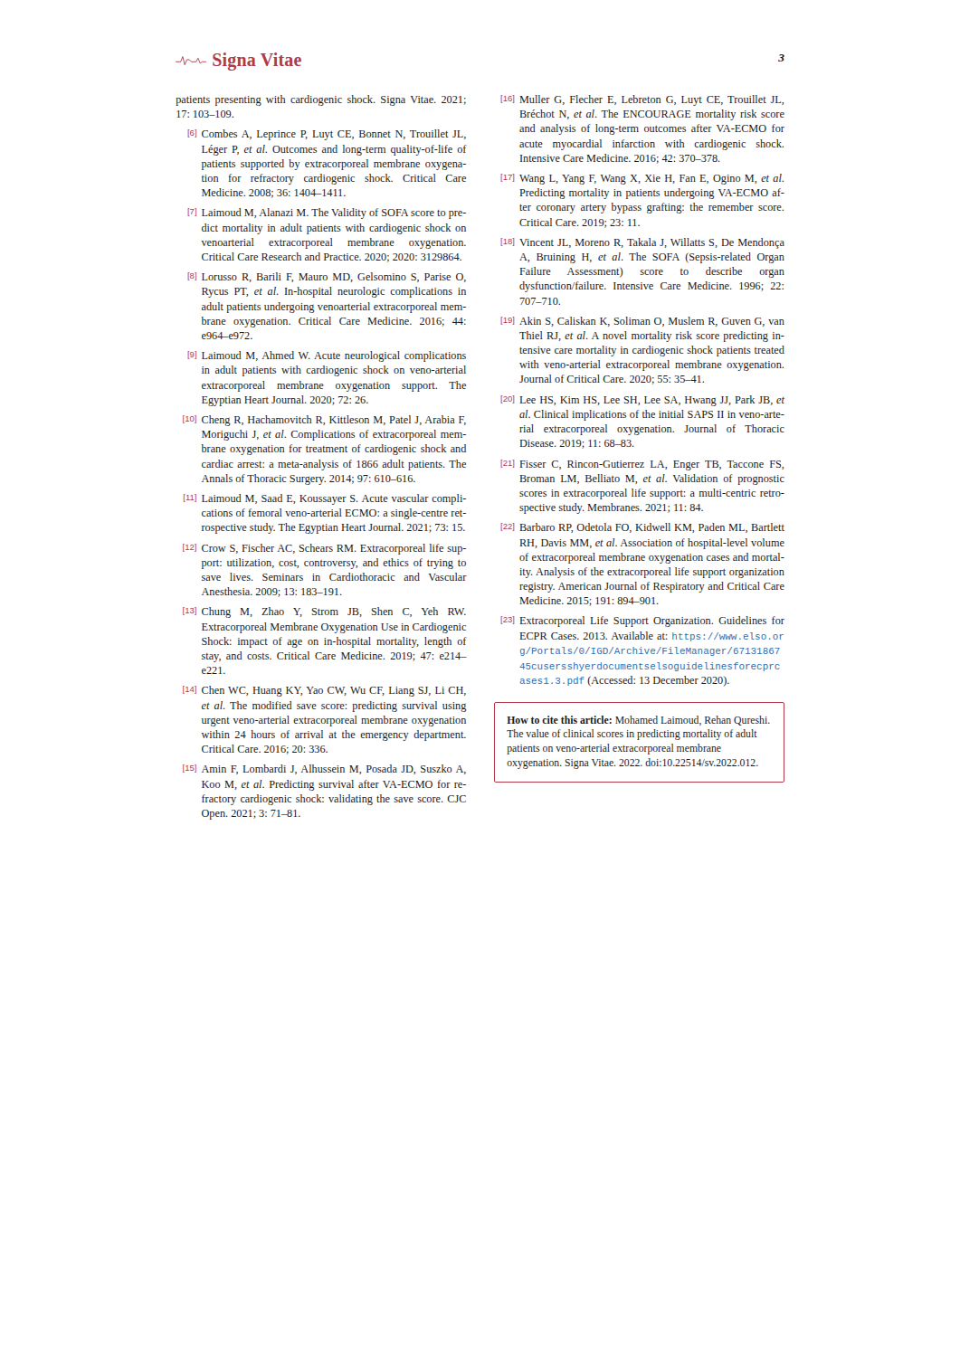Signa Vitae
3
patients presenting with cardiogenic shock. Signa Vitae. 2021; 17: 103–109.
[6] Combes A, Leprince P, Luyt CE, Bonnet N, Trouillet JL, Léger P, et al. Outcomes and long-term quality-of-life of patients supported by extracorporeal membrane oxygenation for refractory cardiogenic shock. Critical Care Medicine. 2008; 36: 1404–1411.
[7] Laimoud M, Alanazi M. The Validity of SOFA score to predict mortality in adult patients with cardiogenic shock on venoarterial extracorporeal membrane oxygenation. Critical Care Research and Practice. 2020; 2020: 3129864.
[8] Lorusso R, Barili F, Mauro MD, Gelsomino S, Parise O, Rycus PT, et al. In-hospital neurologic complications in adult patients undergoing venoarterial extracorporeal membrane oxygenation. Critical Care Medicine. 2016; 44: e964–e972.
[9] Laimoud M, Ahmed W. Acute neurological complications in adult patients with cardiogenic shock on veno-arterial extracorporeal membrane oxygenation support. The Egyptian Heart Journal. 2020; 72: 26.
[10] Cheng R, Hachamovitch R, Kittleson M, Patel J, Arabia F, Moriguchi J, et al. Complications of extracorporeal membrane oxygenation for treatment of cardiogenic shock and cardiac arrest: a meta-analysis of 1866 adult patients. The Annals of Thoracic Surgery. 2014; 97: 610–616.
[11] Laimoud M, Saad E, Koussayer S. Acute vascular complications of femoral veno-arterial ECMO: a single-centre retrospective study. The Egyptian Heart Journal. 2021; 73: 15.
[12] Crow S, Fischer AC, Schears RM. Extracorporeal life support: utilization, cost, controversy, and ethics of trying to save lives. Seminars in Cardiothoracic and Vascular Anesthesia. 2009; 13: 183–191.
[13] Chung M, Zhao Y, Strom JB, Shen C, Yeh RW. Extracorporeal Membrane Oxygenation Use in Cardiogenic Shock: impact of age on in-hospital mortality, length of stay, and costs. Critical Care Medicine. 2019; 47: e214–e221.
[14] Chen WC, Huang KY, Yao CW, Wu CF, Liang SJ, Li CH, et al. The modified save score: predicting survival using urgent veno-arterial extracorporeal membrane oxygenation within 24 hours of arrival at the emergency department. Critical Care. 2016; 20: 336.
[15] Amin F, Lombardi J, Alhussein M, Posada JD, Suszko A, Koo M, et al. Predicting survival after VA-ECMO for refractory cardiogenic shock: validating the save score. CJC Open. 2021; 3: 71–81.
[16] Muller G, Flecher E, Lebreton G, Luyt CE, Trouillet JL, Bréchot N, et al. The ENCOURAGE mortality risk score and analysis of long-term outcomes after VA-ECMO for acute myocardial infarction with cardiogenic shock. Intensive Care Medicine. 2016; 42: 370–378.
[17] Wang L, Yang F, Wang X, Xie H, Fan E, Ogino M, et al. Predicting mortality in patients undergoing VA-ECMO after coronary artery bypass grafting: the remember score. Critical Care. 2019; 23: 11.
[18] Vincent JL, Moreno R, Takala J, Willatts S, De Mendonça A, Bruining H, et al. The SOFA (Sepsis-related Organ Failure Assessment) score to describe organ dysfunction/failure. Intensive Care Medicine. 1996; 22: 707–710.
[19] Akin S, Caliskan K, Soliman O, Muslem R, Guven G, van Thiel RJ, et al. A novel mortality risk score predicting intensive care mortality in cardiogenic shock patients treated with veno-arterial extracorporeal membrane oxygenation. Journal of Critical Care. 2020; 55: 35–41.
[20] Lee HS, Kim HS, Lee SH, Lee SA, Hwang JJ, Park JB, et al. Clinical implications of the initial SAPS II in veno-arterial extracorporeal oxygenation. Journal of Thoracic Disease. 2019; 11: 68–83.
[21] Fisser C, Rincon-Gutierrez LA, Enger TB, Taccone FS, Broman LM, Belliato M, et al. Validation of prognostic scores in extracorporeal life support: a multi-centric retrospective study. Membranes. 2021; 11: 84.
[22] Barbaro RP, Odetola FO, Kidwell KM, Paden ML, Bartlett RH, Davis MM, et al. Association of hospital-level volume of extracorporeal membrane oxygenation cases and mortality. Analysis of the extracorporeal life support organization registry. American Journal of Respiratory and Critical Care Medicine. 2015; 191: 894–901.
[23] Extracorporeal Life Support Organization. Guidelines for ECPR Cases. 2013. Available at: https://www.elso.org/Portals/0/IGD/Archive/FileManager/6713186745cusersshyerdocumentselsoguidelinesforecprcases1.3.pdf (Accessed: 13 December 2020).
How to cite this article: Mohamed Laimoud, Rehan Qureshi. The value of clinical scores in predicting mortality of adult patients on veno-arterial extracorporeal membrane oxygenation. Signa Vitae. 2022. doi:10.22514/sv.2022.012.